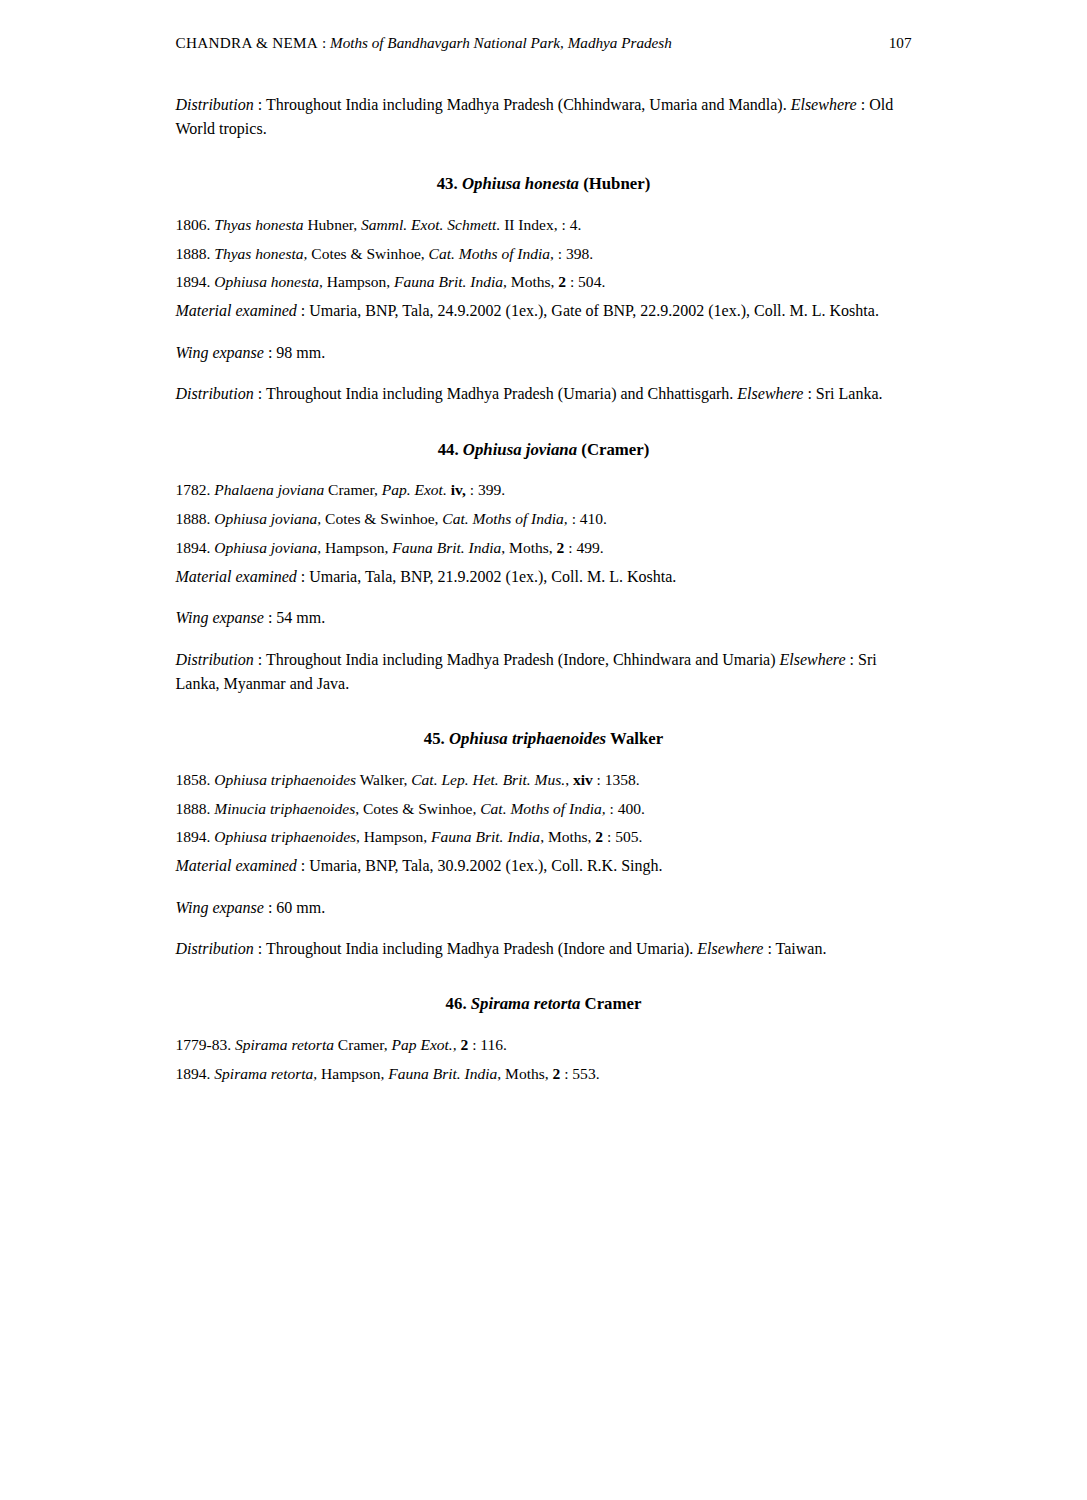Chandra & Nema : Moths of Bandhavgarh National Park, Madhya Pradesh 107
Distribution : Throughout India including Madhya Pradesh (Chhindwara, Umaria and Mandla). Elsewhere : Old World tropics.
43. Ophiusa honesta (Hubner)
1806. Thyas honesta Hubner, Samml. Exot. Schmett. II Index, : 4.
1888. Thyas honesta, Cotes & Swinhoe, Cat. Moths of India, : 398.
1894. Ophiusa honesta, Hampson, Fauna Brit. India, Moths, 2 : 504.
Material examined : Umaria, BNP, Tala, 24.9.2002 (1ex.), Gate of BNP, 22.9.2002 (1ex.), Coll. M. L. Koshta.
Wing expanse : 98 mm.
Distribution : Throughout India including Madhya Pradesh (Umaria) and Chhattisgarh. Elsewhere : Sri Lanka.
44. Ophiusa joviana (Cramer)
1782. Phalaena joviana Cramer, Pap. Exot. iv, : 399.
1888. Ophiusa joviana, Cotes & Swinhoe, Cat. Moths of India, : 410.
1894. Ophiusa joviana, Hampson, Fauna Brit. India, Moths, 2 : 499.
Material examined : Umaria, Tala, BNP, 21.9.2002 (1ex.), Coll. M. L. Koshta.
Wing expanse : 54 mm.
Distribution : Throughout India including Madhya Pradesh (Indore, Chhindwara and Umaria) Elsewhere : Sri Lanka, Myanmar and Java.
45. Ophiusa triphaenoides Walker
1858. Ophiusa triphaenoides Walker, Cat. Lep. Het. Brit. Mus., xiv : 1358.
1888. Minucia triphaenoides, Cotes & Swinhoe, Cat. Moths of India, : 400.
1894. Ophiusa triphaenoides, Hampson, Fauna Brit. India, Moths, 2 : 505.
Material examined : Umaria, BNP, Tala, 30.9.2002 (1ex.), Coll. R.K. Singh.
Wing expanse : 60 mm.
Distribution : Throughout India including Madhya Pradesh (Indore and Umaria). Elsewhere : Taiwan.
46. Spirama retorta Cramer
1779-83. Spirama retorta Cramer, Pap Exot., 2 : 116.
1894. Spirama retorta, Hampson, Fauna Brit. India, Moths, 2 : 553.